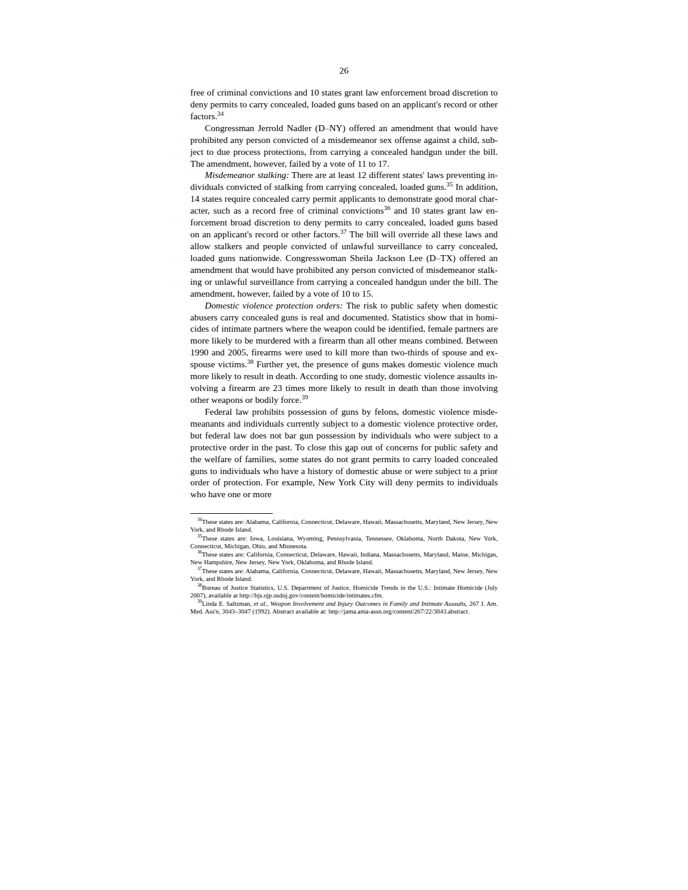26
free of criminal convictions and 10 states grant law enforcement broad discretion to deny permits to carry concealed, loaded guns based on an applicant's record or other factors.34
Congressman Jerrold Nadler (D–NY) offered an amendment that would have prohibited any person convicted of a misdemeanor sex offense against a child, subject to due process protections, from carrying a concealed handgun under the bill. The amendment, however, failed by a vote of 11 to 17.
Misdemeanor stalking: There are at least 12 different states' laws preventing individuals convicted of stalking from carrying concealed, loaded guns.35 In addition, 14 states require concealed carry permit applicants to demonstrate good moral character, such as a record free of criminal convictions36 and 10 states grant law enforcement broad discretion to deny permits to carry concealed, loaded guns based on an applicant's record or other factors.37 The bill will override all these laws and allow stalkers and people convicted of unlawful surveillance to carry concealed, loaded guns nationwide. Congresswoman Sheila Jackson Lee (D–TX) offered an amendment that would have prohibited any person convicted of misdemeanor stalking or unlawful surveillance from carrying a concealed handgun under the bill. The amendment, however, failed by a vote of 10 to 15.
Domestic violence protection orders: The risk to public safety when domestic abusers carry concealed guns is real and documented. Statistics show that in homicides of intimate partners where the weapon could be identified, female partners are more likely to be murdered with a firearm than all other means combined. Between 1990 and 2005, firearms were used to kill more than two-thirds of spouse and ex-spouse victims.38 Further yet, the presence of guns makes domestic violence much more likely to result in death. According to one study, domestic violence assaults involving a firearm are 23 times more likely to result in death than those involving other weapons or bodily force.39
Federal law prohibits possession of guns by felons, domestic violence misdemeanants and individuals currently subject to a domestic violence protective order, but federal law does not bar gun possession by individuals who were subject to a protective order in the past. To close this gap out of concerns for public safety and the welfare of families, some states do not grant permits to carry loaded concealed guns to individuals who have a history of domestic abuse or were subject to a prior order of protection. For example, New York City will deny permits to individuals who have one or more
34These states are: Alabama, California, Connecticut, Delaware, Hawaii, Massachusetts, Maryland, New Jersey, New York, and Rhode Island.
35These states are: Iowa, Louisiana, Wyoming, Pennsylvania, Tennessee, Oklahoma, North Dakota, New York, Connecticut, Michigan, Ohio, and Minnesota.
36These states are: California, Connecticut, Delaware, Hawaii, Indiana, Massachusetts, Maryland, Maine, Michigan, New Hampshire, New Jersey, New York, Oklahoma, and Rhode Island.
37These states are: Alabama, California, Connecticut, Delaware, Hawaii, Massachusetts, Maryland, New Jersey, New York, and Rhode Island.
38Bureau of Justice Statistics, U.S. Department of Justice, Homicide Trends in the U.S.: Intimate Homicide (July 2007), available at http://bjs.ojp.usdoj.gov/content/homicide/intimates.cfm.
39Linda E. Saltzman, et al., Weapon Involvement and Injury Outcomes in Family and Intimate Assaults, 267 J. Am. Med. Ass'n, 3043–3047 (1992). Abstract available at: http://jama.ama-assn.org/content/267/22/3043.abstract.